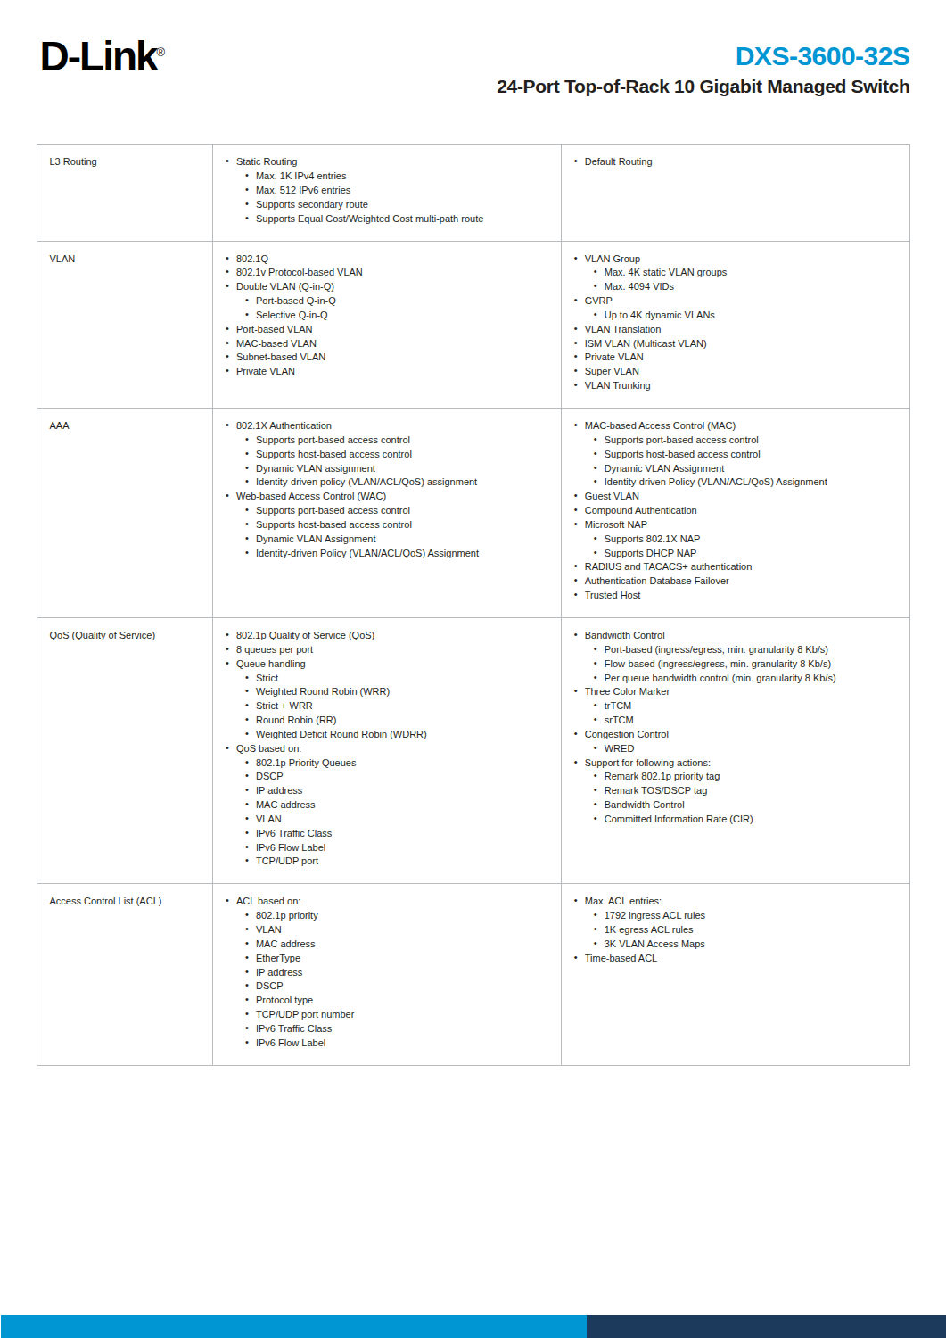D-Link®
DXS-3600-32S
24-Port Top-of-Rack 10 Gigabit Managed Switch
| L3 Routing | Static Routing Max. 1K IPv4 entries Max. 512 IPv6 entries Supports secondary route Supports Equal Cost/Weighted Cost multi-path route | Default Routing |
| VLAN | 802.1Q 802.1v Protocol-based VLAN Double VLAN (Q-in-Q) Port-based Q-in-Q Selective Q-in-Q Port-based VLAN MAC-based VLAN Subnet-based VLAN Private VLAN | VLAN Group Max. 4K static VLAN groups Max. 4094 VIDs GVRP Up to 4K dynamic VLANs VLAN Translation ISM VLAN (Multicast VLAN) Private VLAN Super VLAN VLAN Trunking |
| AAA | 802.1X Authentication Supports port-based access control Supports host-based access control Dynamic VLAN assignment Identity-driven policy (VLAN/ACL/QoS) assignment Web-based Access Control (WAC) Supports port-based access control Supports host-based access control Dynamic VLAN Assignment Identity-driven Policy (VLAN/ACL/QoS) Assignment | MAC-based Access Control (MAC) Supports port-based access control Supports host-based access control Dynamic VLAN Assignment Identity-driven Policy (VLAN/ACL/QoS) Assignment Guest VLAN Compound Authentication Microsoft NAP Supports 802.1X NAP Supports DHCP NAP RADIUS and TACACS+ authentication Authentication Database Failover Trusted Host |
| QoS (Quality of Service) | 802.1p Quality of Service (QoS) 8 queues per port Queue handling Strict Weighted Round Robin (WRR) Strict + WRR Round Robin (RR) Weighted Deficit Round Robin (WDRR) QoS based on: 802.1p Priority Queues DSCP IP address MAC address VLAN IPv6 Traffic Class IPv6 Flow Label TCP/UDP port | Bandwidth Control Port-based (ingress/egress, min. granularity 8 Kb/s) Flow-based (ingress/egress, min. granularity 8 Kb/s) Per queue bandwidth control (min. granularity 8 Kb/s) Three Color Marker trTCM srTCM Congestion Control WRED Support for following actions: Remark 802.1p priority tag Remark TOS/DSCP tag Bandwidth Control Committed Information Rate (CIR) |
| Access Control List (ACL) | ACL based on: 802.1p priority VLAN MAC address EtherType IP address DSCP Protocol type TCP/UDP port number IPv6 Traffic Class IPv6 Flow Label | Max. ACL entries: 1792 ingress ACL rules 1K egress ACL rules 3K VLAN Access Maps Time-based ACL |